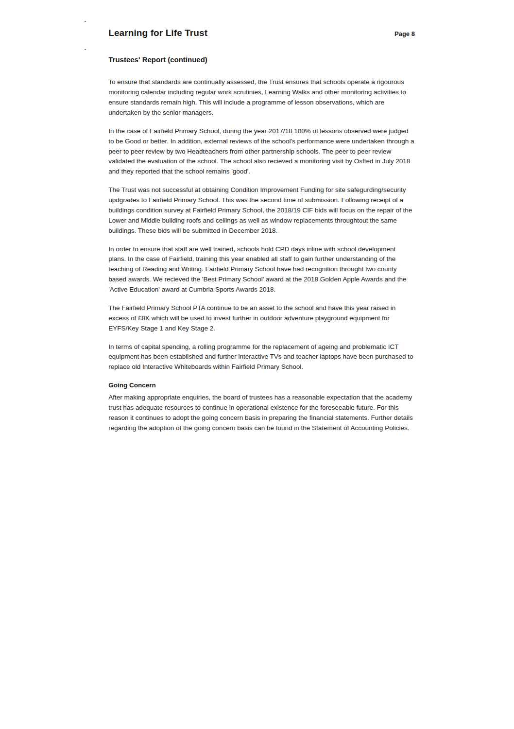· ·
Learning for Life Trust
Page 8
Trustees' Report (continued)
To ensure that standards are continually assessed, the Trust ensures that schools operate a rigourous monitoring calendar including regular work scrutinies, Learning Walks and other monitoring activities to ensure standards remain high. This will include a programme of lesson observations, which are undertaken by the senior managers.
In the case of Fairfield Primary School, during the year 2017/18 100% of lessons observed were judged to be Good or better. In addition, external reviews of the school's performance were undertaken through a peer to peer review by two Headteachers from other partnership schools. The peer to peer review validated the evaluation of the school. The school also recieved a monitoring visit by Osfted in July 2018 and they reported that the school remains 'good'.
The Trust was not successful at obtaining Condition Improvement Funding for site safegurding/security updgrades to Fairfield Primary School. This was the second time of submission. Following receipt of a buildings condition survey at Fairfield Primary School, the 2018/19 CIF bids will focus on the repair of the Lower and Middle building roofs and ceilings as well as window replacements throughtout the same buildings. These bids will be submitted in December 2018.
In order to ensure that staff are well trained, schools hold CPD days inline with school development plans. In the case of Fairfield, training this year enabled all staff to gain further understanding of the teaching of Reading and Writing. Fairfield Primary School have had recognition throught two county based awards. We recieved the 'Best Primary School' award at the 2018 Golden Apple Awards and the 'Active Education' award at Cumbria Sports Awards 2018.
The Fairfield Primary School PTA continue to be an asset to the school and have this year raised in excess of £8K which will be used to invest further in outdoor adventure playground equipment for EYFS/Key Stage 1 and Key Stage 2.
In terms of capital spending, a rolling programme for the replacement of ageing and problematic ICT equipment has been established and further interactive TVs and teacher laptops have been purchased to replace old Interactive Whiteboards within Fairfield Primary School.
Going Concern
After making appropriate enquiries, the board of trustees has a reasonable expectation that the academy trust has adequate resources to continue in operational existence for the foreseeable future. For this reason it continues to adopt the going concern basis in preparing the financial statements. Further details regarding the adoption of the going concern basis can be found in the Statement of Accounting Policies.